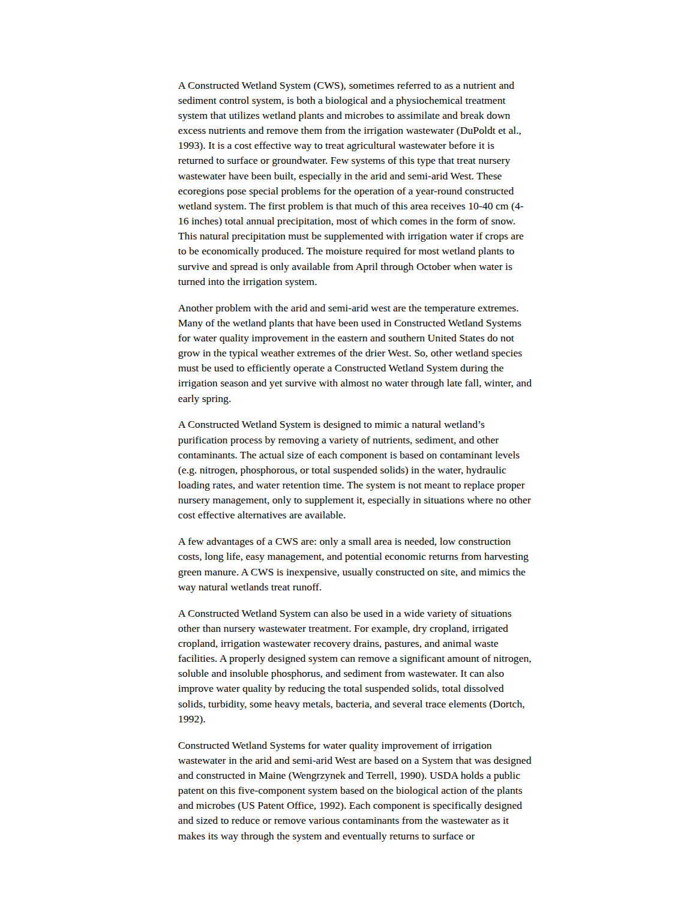A Constructed Wetland System (CWS), sometimes referred to as a nutrient and sediment control system, is both a biological and a physiochemical treatment system that utilizes wetland plants and microbes to assimilate and break down excess nutrients and remove them from the irrigation wastewater (DuPoldt et al., 1993). It is a cost effective way to treat agricultural wastewater before it is returned to surface or groundwater. Few systems of this type that treat nursery wastewater have been built, especially in the arid and semi-arid West. These ecoregions pose special problems for the operation of a year-round constructed wetland system. The first problem is that much of this area receives 10-40 cm (4-16 inches) total annual precipitation, most of which comes in the form of snow. This natural precipitation must be supplemented with irrigation water if crops are to be economically produced. The moisture required for most wetland plants to survive and spread is only available from April through October when water is turned into the irrigation system.
Another problem with the arid and semi-arid west are the temperature extremes. Many of the wetland plants that have been used in Constructed Wetland Systems for water quality improvement in the eastern and southern United States do not grow in the typical weather extremes of the drier West. So, other wetland species must be used to efficiently operate a Constructed Wetland System during the irrigation season and yet survive with almost no water through late fall, winter, and early spring.
A Constructed Wetland System is designed to mimic a natural wetland’s purification process by removing a variety of nutrients, sediment, and other contaminants. The actual size of each component is based on contaminant levels (e.g. nitrogen, phosphorous, or total suspended solids) in the water, hydraulic loading rates, and water retention time. The system is not meant to replace proper nursery management, only to supplement it, especially in situations where no other cost effective alternatives are available.
A few advantages of a CWS are: only a small area is needed, low construction costs, long life, easy management, and potential economic returns from harvesting green manure. A CWS is inexpensive, usually constructed on site, and mimics the way natural wetlands treat runoff.
A Constructed Wetland System can also be used in a wide variety of situations other than nursery wastewater treatment. For example, dry cropland, irrigated cropland, irrigation wastewater recovery drains, pastures, and animal waste facilities. A properly designed system can remove a significant amount of nitrogen, soluble and insoluble phosphorus, and sediment from wastewater. It can also improve water quality by reducing the total suspended solids, total dissolved solids, turbidity, some heavy metals, bacteria, and several trace elements (Dortch, 1992).
Constructed Wetland Systems for water quality improvement of irrigation wastewater in the arid and semi-arid West are based on a System that was designed and constructed in Maine (Wengrzynek and Terrell, 1990). USDA holds a public patent on this five-component system based on the biological action of the plants and microbes (US Patent Office, 1992). Each component is specifically designed and sized to reduce or remove various contaminants from the wastewater as it makes its way through the system and eventually returns to surface or